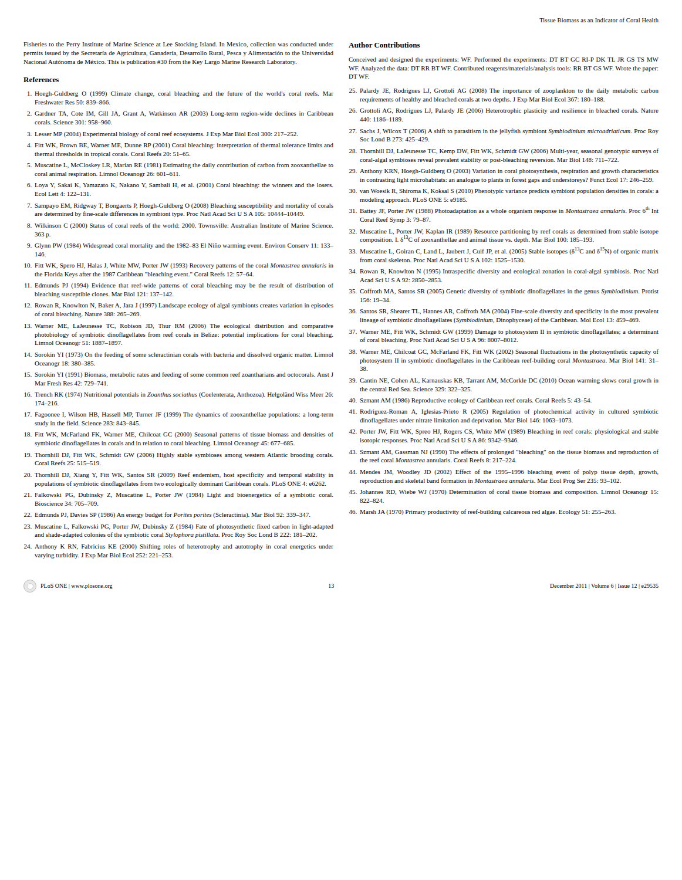Tissue Biomass as an Indicator of Coral Health
Fisheries to the Perry Institute of Marine Science at Lee Stocking Island. In Mexico, collection was conducted under permits issued by the Secretaría de Agricultura, Ganadería, Desarrollo Rural, Pesca y Alimentación to the Universidad Nacional Autónoma de México. This is publication #30 from the Key Largo Marine Research Laboratory.
References
Hoegh-Guldberg O (1999) Climate change, coral bleaching and the future of the world's coral reefs. Mar Freshwater Res 50: 839–866.
Gardner TA, Cote IM, Gill JA, Grant A, Watkinson AR (2003) Long-term region-wide declines in Caribbean corals. Science 301: 958–960.
Lesser MP (2004) Experimental biology of coral reef ecosystems. J Exp Mar Biol Ecol 300: 217–252.
Fitt WK, Brown BE, Warner ME, Dunne RP (2001) Coral bleaching: interpretation of thermal tolerance limits and thermal thresholds in tropical corals. Coral Reefs 20: 51–65.
Muscatine L, McCloskey LR, Marian RE (1981) Estimating the daily contribution of carbon from zooxanthellae to coral animal respiration. Limnol Oceanogr 26: 601–611.
Loya Y, Sakai K, Yamazato K, Nakano Y, Sambali H, et al. (2001) Coral bleaching: the winners and the losers. Ecol Lett 4: 122–131.
Sampayo EM, Ridgway T, Bongaerts P, Hoegh-Guldberg O (2008) Bleaching susceptibility and mortality of corals are determined by fine-scale differences in symbiont type. Proc Natl Acad Sci U S A 105: 10444–10449.
Wilkinson C (2000) Status of coral reefs of the world: 2000. Townsville: Australian Institute of Marine Science. 363 p.
Glynn PW (1984) Widespread coral mortality and the 1982–83 El Niño warming event. Environ Conserv 11: 133–146.
Fitt WK, Spero HJ, Halas J, White MW, Porter JW (1993) Recovery patterns of the coral Montastrea annularis in the Florida Keys after the 1987 Caribbean "bleaching event." Coral Reefs 12: 57–64.
Edmunds PJ (1994) Evidence that reef-wide patterns of coral bleaching may be the result of distribution of bleaching susceptible clones. Mar Biol 121: 137–142.
Rowan R, Knowlton N, Baker A, Jara J (1997) Landscape ecology of algal symbionts creates variation in episodes of coral bleaching. Nature 388: 265–269.
Warner ME, LaJeunesse TC, Robison JD, Thur RM (2006) The ecological distribution and comparative photobiology of symbiotic dinoflagellates from reef corals in Belize: potential implications for coral bleaching. Limnol Oceanogr 51: 1887–1897.
Sorokin YI (1973) On the feeding of some scleractinian corals with bacteria and dissolved organic matter. Limnol Oceanogr 18: 380–385.
Sorokin YI (1991) Biomass, metabolic rates and feeding of some common reef zoantharians and octocorals. Aust J Mar Fresh Res 42: 729–741.
Trench RK (1974) Nutritional potentials in Zoanthus sociathus (Coelenterata, Anthozoa). Helgoländ Wiss Meer 26: 174–216.
Fagoonee I, Wilson HB, Hassell MP, Turner JF (1999) The dynamics of zooxanthellae populations: a long-term study in the field. Science 283: 843–845.
Fitt WK, McFarland FK, Warner ME, Chilcoat GC (2000) Seasonal patterns of tissue biomass and densities of symbiotic dinoflagellates in corals and in relation to coral bleaching. Limnol Oceanogr 45: 677–685.
Thornhill DJ, Fitt WK, Schmidt GW (2006) Highly stable symbioses among western Atlantic brooding corals. Coral Reefs 25: 515–519.
Thornhill DJ, Xiang Y, Fitt WK, Santos SR (2009) Reef endemism, host specificity and temporal stability in populations of symbiotic dinoflagellates from two ecologically dominant Caribbean corals. PLoS ONE 4: e6262.
Falkowski PG, Dubinsky Z, Muscatine L, Porter JW (1984) Light and bioenergetics of a symbiotic coral. Bioscience 34: 705–709.
Edmunds PJ, Davies SP (1986) An energy budget for Porites porites (Scleractinia). Mar Biol 92: 339–347.
Muscatine L, Falkowski PG, Porter JW, Dubinsky Z (1984) Fate of photosynthetic fixed carbon in light-adapted and shade-adapted colonies of the symbiotic coral Stylophora pistillata. Proc Roy Soc Lond B 222: 181–202.
Anthony K RN, Fabricius KE (2000) Shifting roles of heterotrophy and autotrophy in coral energetics under varying turbidity. J Exp Mar Biol Ecol 252: 221–253.
Author Contributions
Conceived and designed the experiments: WF. Performed the experiments: DT BT GC RI-P DK TL JR GS TS MW WF. Analyzed the data: DT RR BT WF. Contributed reagents/materials/analysis tools: RR BT GS WF. Wrote the paper: DT WF.
Palardy JE, Rodrigues LJ, Grottoli AG (2008) The importance of zooplankton to the daily metabolic carbon requirements of healthy and bleached corals at two depths. J Exp Mar Biol Ecol 367: 180–188.
Grottoli AG, Rodrigues LJ, Palardy JE (2006) Heterotrophic plasticity and resilience in bleached corals. Nature 440: 1186–1189.
Sachs J, Wilcox T (2006) A shift to parasitism in the jellyfish symbiont Symbiodinium microadriaticum. Proc Roy Soc Lond B 273: 425–429.
Thornhill DJ, LaJeunesse TC, Kemp DW, Fitt WK, Schmidt GW (2006) Multi-year, seasonal genotypic surveys of coral-algal symbioses reveal prevalent stability or post-bleaching reversion. Mar Biol 148: 711–722.
Anthony KRN, Hoegh-Guldberg O (2003) Variation in coral photosynthesis, respiration and growth characteristics in contrasting light microhabitats: an analogue to plants in forest gaps and understoreys? Funct Ecol 17: 246–259.
van Woesik R, Shiroma K, Koksal S (2010) Phenotypic variance predicts symbiont population densities in corals: a modeling approach. PLoS ONE 5: e9185.
Battey JF, Porter JW (1988) Photoadaptation as a whole organism response in Montastraea annularis. Proc 6th Int Coral Reef Symp 3: 79–87.
Muscatine L, Porter JW, Kaplan IR (1989) Resource partitioning by reef corals as determined from stable isotope composition. I. δ13C of zooxanthellae and animal tissue vs. depth. Mar Biol 100: 185–193.
Muscatine L, Goiran C, Land L, Jaubert J, Cuif JP, et al. (2005) Stable isotopes (δ13C and δ15N) of organic matrix from coral skeleton. Proc Natl Acad Sci U S A 102: 1525–1530.
Rowan R, Knowlton N (1995) Intraspecific diversity and ecological zonation in coral-algal symbiosis. Proc Natl Acad Sci U S A 92: 2850–2853.
Coffroth MA, Santos SR (2005) Genetic diversity of symbiotic dinoflagellates in the genus Symbiodinium. Protist 156: 19–34.
Santos SR, Shearer TL, Hannes AR, Coffroth MA (2004) Fine-scale diversity and specificity in the most prevalent lineage of symbiotic dinoflagellates (Symbiodinium, Dinophyceae) of the Caribbean. Mol Ecol 13: 459–469.
Warner ME, Fitt WK, Schmidt GW (1999) Damage to photosystem II in symbiotic dinoflagellates; a determinant of coral bleaching. Proc Natl Acad Sci U S A 96: 8007–8012.
Warner ME, Chilcoat GC, McFarland FK, Fitt WK (2002) Seasonal fluctuations in the photosynthetic capacity of photosystem II in symbiotic dinoflagellates in the Caribbean reef-building coral Montastraea. Mar Biol 141: 31–38.
Cantin NE, Cohen AL, Karnauskas KB, Tarrant AM, McCorkle DC (2010) Ocean warming slows coral growth in the central Red Sea. Science 329: 322–325.
Szmant AM (1986) Reproductive ecology of Caribbean reef corals. Coral Reefs 5: 43–54.
Rodriguez-Roman A, Iglesias-Prieto R (2005) Regulation of photochemical activity in cultured symbiotic dinoflagellates under nitrate limitation and deprivation. Mar Biol 146: 1063–1073.
Porter JW, Fitt WK, Spreo HJ, Rogers CS, White MW (1989) Bleaching in reef corals: physiological and stable isotopic responses. Proc Natl Acad Sci U S A 86: 9342–9346.
Szmant AM, Gassman NJ (1990) The effects of prolonged "bleaching" on the tissue biomass and reproduction of the reef coral Montastrea annularis. Coral Reefs 8: 217–224.
Mendes JM, Woodley JD (2002) Effect of the 1995–1996 bleaching event of polyp tissue depth, growth, reproduction and skeletal band formation in Montastraea annularis. Mar Ecol Prog Ser 235: 93–102.
Johannes RD, Wiebe WJ (1970) Determination of coral tissue biomass and composition. Limnol Oceanogr 15: 822–824.
Marsh JA (1970) Primary productivity of reef-building calcareous red algae. Ecology 51: 255–263.
PLoS ONE | www.plosone.org
13
December 2011 | Volume 6 | Issue 12 | e29535